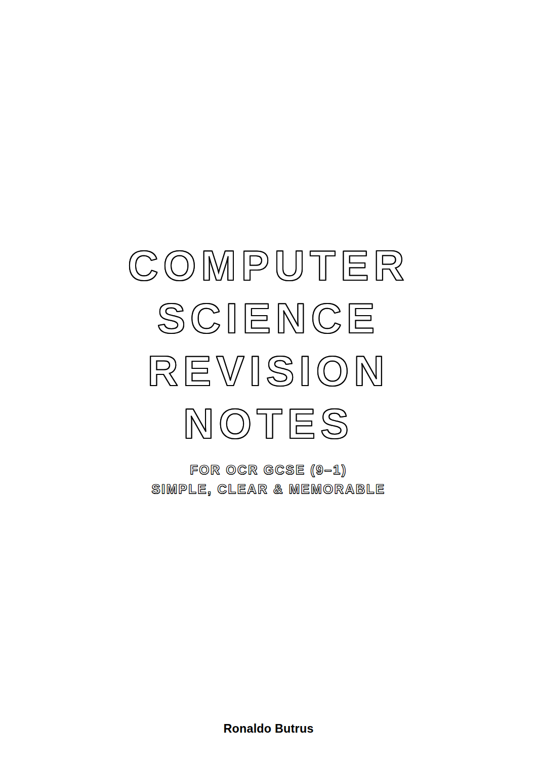Computer Science Revision Notes
For OCR GCSE (9–1) Simple, Clear & Memorable
Ronaldo Butrus